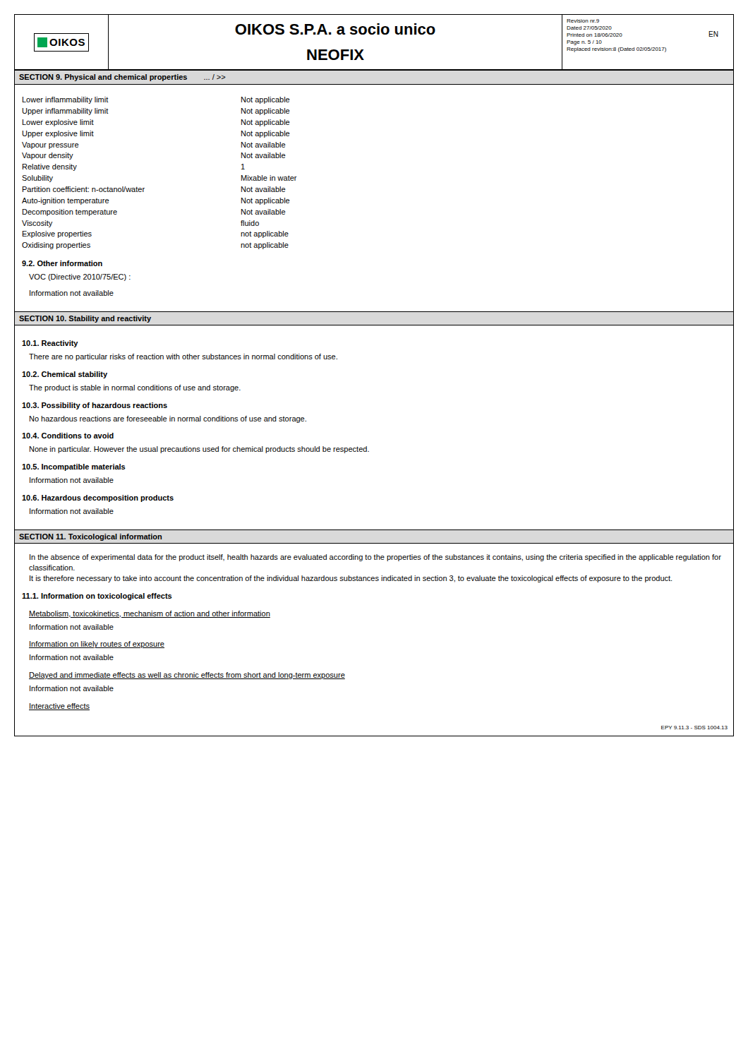EN
OIKOS
OIKOS S.P.A. a socio unico
NEOFIX
Revision nr.9
Dated 27/05/2020
Printed on 18/06/2020
Page n. 5 / 10
Replaced revision:8 (Dated 02/05/2017)
SECTION 9. Physical and chemical properties ... / >>
| Lower inflammability limit | Not applicable |
| Upper inflammability limit | Not applicable |
| Lower explosive limit | Not applicable |
| Upper explosive limit | Not applicable |
| Vapour pressure | Not available |
| Vapour density | Not available |
| Relative density | 1 |
| Solubility | Mixable in water |
| Partition coefficient: n-octanol/water | Not available |
| Auto-ignition temperature | Not applicable |
| Decomposition temperature | Not available |
| Viscosity | fluido |
| Explosive properties | not applicable |
| Oxidising properties | not applicable |
9.2. Other information
VOC (Directive 2010/75/EC) :
Information not available
SECTION 10. Stability and reactivity
10.1. Reactivity
There are no particular risks of reaction with other substances in normal conditions of use.
10.2. Chemical stability
The product is stable in normal conditions of use and storage.
10.3. Possibility of hazardous reactions
No hazardous reactions are foreseeable in normal conditions of use and storage.
10.4. Conditions to avoid
None in particular. However the usual precautions used for chemical products should be respected.
10.5. Incompatible materials
Information not available
10.6. Hazardous decomposition products
Information not available
SECTION 11. Toxicological information
In the absence of experimental data for the product itself, health hazards are evaluated according to the properties of the substances it contains, using the criteria specified in the applicable regulation for classification.
It is therefore necessary to take into account the concentration of the individual hazardous substances indicated in section 3, to evaluate the toxicological effects of exposure to the product.
11.1. Information on toxicological effects
Metabolism, toxicokinetics, mechanism of action and other information
Information not available
Information on likely routes of exposure
Information not available
Delayed and immediate effects as well as chronic effects from short and long-term exposure
Information not available
Interactive effects
EPY 9.11.3 - SDS 1004.13